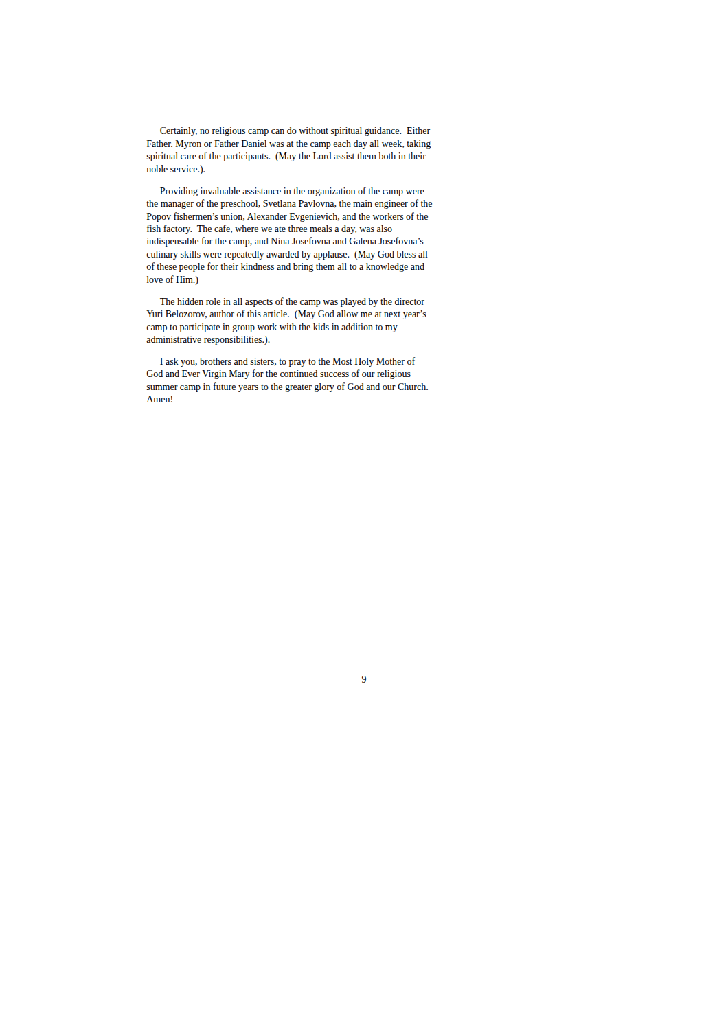Certainly, no religious camp can do without spiritual guidance. Either Father. Myron or Father Daniel was at the camp each day all week, taking spiritual care of the participants. (May the Lord assist them both in their noble service.).
Providing invaluable assistance in the organization of the camp were the manager of the preschool, Svetlana Pavlovna, the main engineer of the Popov fishermen’s union, Alexander Evgenievich, and the workers of the fish factory. The cafe, where we ate three meals a day, was also indispensable for the camp, and Nina Josefovna and Galena Josefovna’s culinary skills were repeatedly awarded by applause. (May God bless all of these people for their kindness and bring them all to a knowledge and love of Him.)
The hidden role in all aspects of the camp was played by the director Yuri Belozorov, author of this article. (May God allow me at next year’s camp to participate in group work with the kids in addition to my administrative responsibilities.).
I ask you, brothers and sisters, to pray to the Most Holy Mother of God and Ever Virgin Mary for the continued success of our religious summer camp in future years to the greater glory of God and our Church. Amen!
9